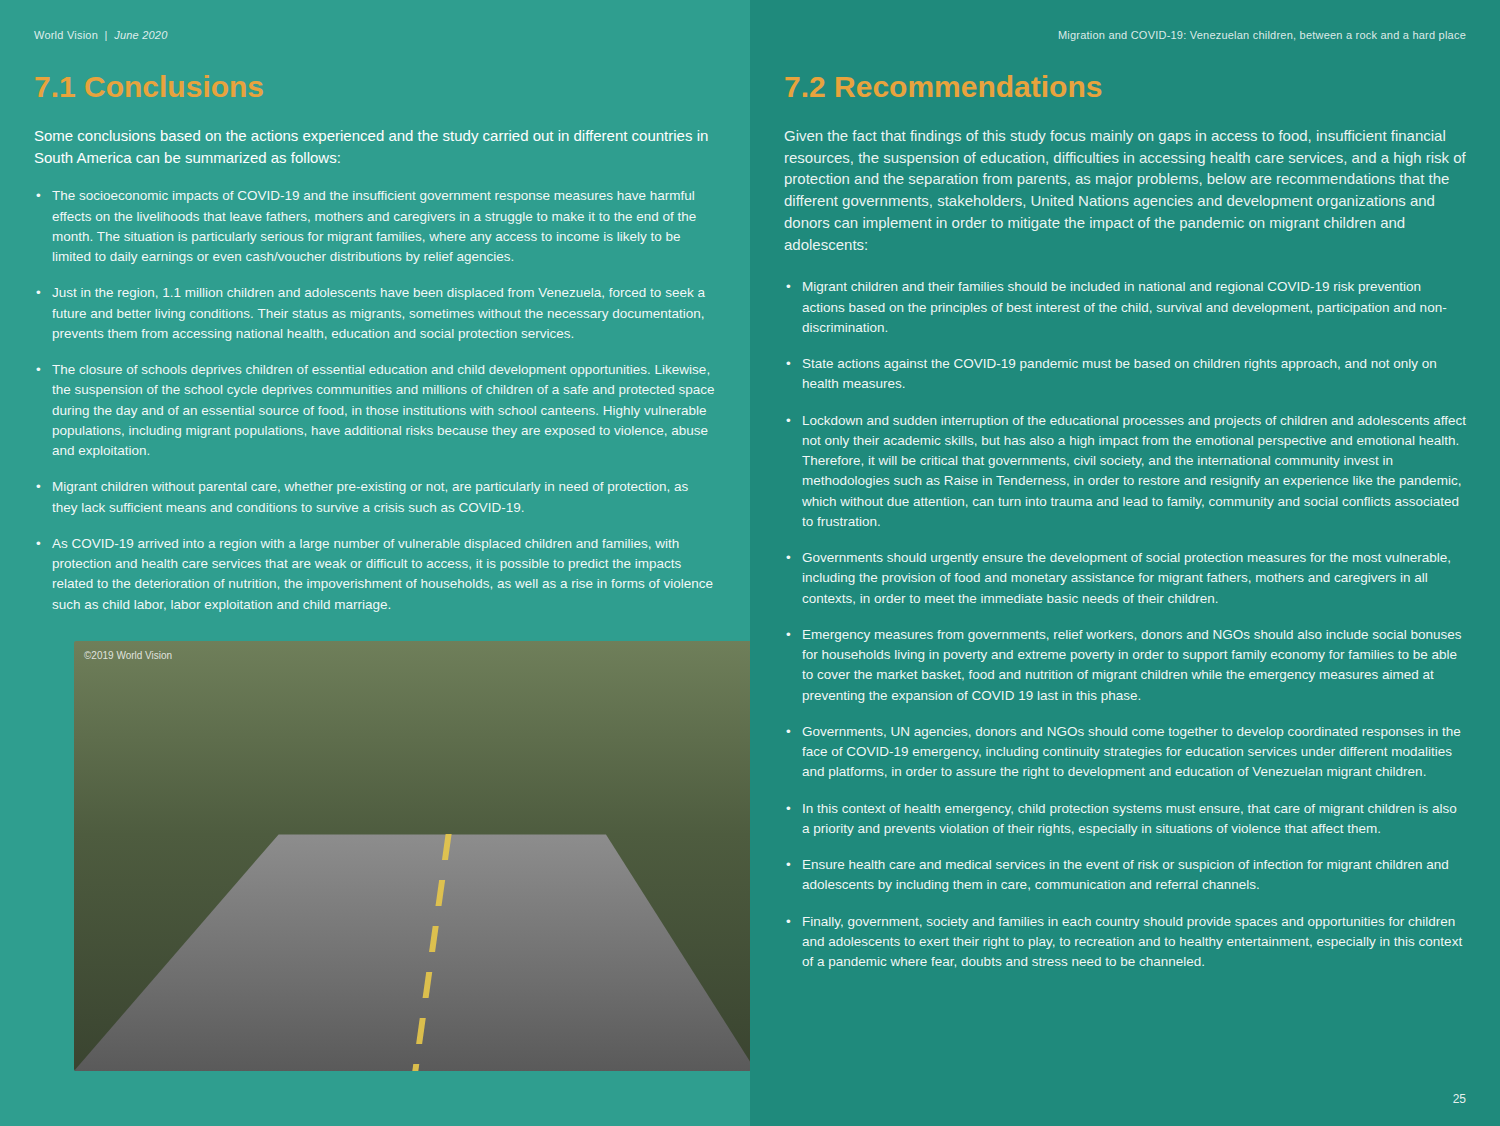World Vision | June 2020
7.1 Conclusions
Some conclusions based on the actions experienced and the study carried out in different countries in South America can be summarized as follows:
The socioeconomic impacts of COVID-19 and the insufficient government response measures have harmful effects on the livelihoods that leave fathers, mothers and caregivers in a struggle to make it to the end of the month. The situation is particularly serious for migrant families, where any access to income is likely to be limited to daily earnings or even cash/voucher distributions by relief agencies.
Just in the region, 1.1 million children and adolescents have been displaced from Venezuela, forced to seek a future and better living conditions. Their status as migrants, sometimes without the necessary documentation, prevents them from accessing national health, education and social protection services.
The closure of schools deprives children of essential education and child development opportunities. Likewise, the suspension of the school cycle deprives communities and millions of children of a safe and protected space during the day and of an essential source of food, in those institutions with school canteens. Highly vulnerable populations, including migrant populations, have additional risks because they are exposed to violence, abuse and exploitation.
Migrant children without parental care, whether pre-existing or not, are particularly in need of protection, as they lack sufficient means and conditions to survive a crisis such as COVID-19.
As COVID-19 arrived into a region with a large number of vulnerable displaced children and families, with protection and health care services that are weak or difficult to access, it is possible to predict the impacts related to the deterioration of nutrition, the impoverishment of households, as well as a rise in forms of violence such as child labor, labor exploitation and child marriage.
©2019 World Vision
Migration and COVID-19: Venezuelan children, between a rock and a hard place
7.2 Recommendations
Given the fact that findings of this study focus mainly on gaps in access to food, insufficient financial resources, the suspension of education, difficulties in accessing health care services, and a high risk of protection and the separation from parents, as major problems, below are recommendations that the different governments, stakeholders, United Nations agencies and development organizations and donors can implement in order to mitigate the impact of the pandemic on migrant children and adolescents:
Migrant children and their families should be included in national and regional COVID-19 risk prevention actions based on the principles of best interest of the child, survival and development, participation and non-discrimination.
State actions against the COVID-19 pandemic must be based on children rights approach, and not only on health measures.
Lockdown and sudden interruption of the educational processes and projects of children and adolescents affect not only their academic skills, but has also a high impact from the emotional perspective and emotional health. Therefore, it will be critical that governments, civil society, and the international community invest in methodologies such as Raise in Tenderness, in order to restore and resignify an experience like the pandemic, which without due attention, can turn into trauma and lead to family, community and social conflicts associated to frustration.
Governments should urgently ensure the development of social protection measures for the most vulnerable, including the provision of food and monetary assistance for migrant fathers, mothers and caregivers in all contexts, in order to meet the immediate basic needs of their children.
Emergency measures from governments, relief workers, donors and NGOs should also include social bonuses for households living in poverty and extreme poverty in order to support family economy for families to be able to cover the market basket, food and nutrition of migrant children while the emergency measures aimed at preventing the expansion of COVID 19 last in this phase.
Governments, UN agencies, donors and NGOs should come together to develop coordinated responses in the face of COVID-19 emergency, including continuity strategies for education services under different modalities and platforms, in order to assure the right to development and education of Venezuelan migrant children.
In this context of health emergency, child protection systems must ensure, that care of migrant children is also a priority and prevents violation of their rights, especially in situations of violence that affect them.
Ensure health care and medical services in the event of risk or suspicion of infection for migrant children and adolescents by including them in care, communication and referral channels.
Finally, government, society and families in each country should provide spaces and opportunities for children and adolescents to exert their right to play, to recreation and to healthy entertainment, especially in this context of a pandemic where fear, doubts and stress need to be channeled.
25